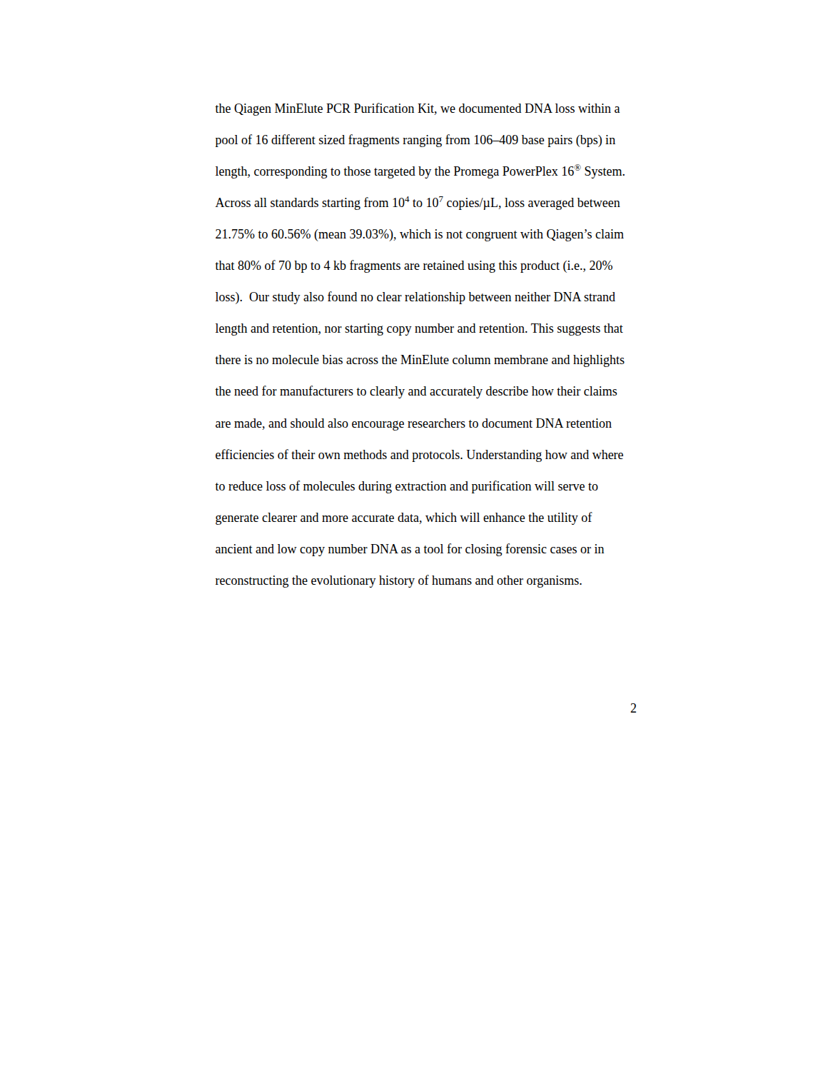the Qiagen MinElute PCR Purification Kit, we documented DNA loss within a pool of 16 different sized fragments ranging from 106–409 base pairs (bps) in length, corresponding to those targeted by the Promega PowerPlex 16® System. Across all standards starting from 104 to 107 copies/µL, loss averaged between 21.75% to 60.56% (mean 39.03%), which is not congruent with Qiagen’s claim that 80% of 70 bp to 4 kb fragments are retained using this product (i.e., 20% loss). Our study also found no clear relationship between neither DNA strand length and retention, nor starting copy number and retention. This suggests that there is no molecule bias across the MinElute column membrane and highlights the need for manufacturers to clearly and accurately describe how their claims are made, and should also encourage researchers to document DNA retention efficiencies of their own methods and protocols. Understanding how and where to reduce loss of molecules during extraction and purification will serve to generate clearer and more accurate data, which will enhance the utility of ancient and low copy number DNA as a tool for closing forensic cases or in reconstructing the evolutionary history of humans and other organisms.
2